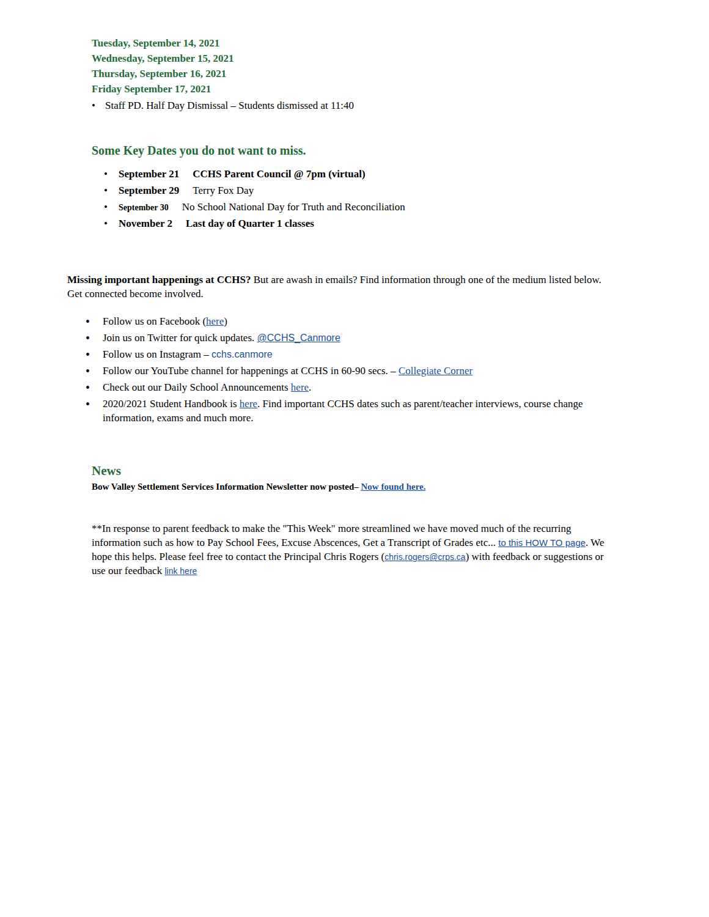Tuesday, September 14, 2021
Wednesday, September 15, 2021
Thursday, September 16, 2021
Friday September 17, 2021
Staff PD. Half Day Dismissal – Students dismissed at 11:40
Some Key Dates you do not want to miss.
September 21 CCHS Parent Council @ 7pm (virtual)
September 29 Terry Fox Day
September 30 No School National Day for Truth and Reconciliation
November 2 Last day of Quarter 1 classes
Missing important happenings at CCHS? But are awash in emails? Find information through one of the medium listed below. Get connected become involved.
Follow us on Facebook (here)
Join us on Twitter for quick updates. @CCHS_Canmore
Follow us on Instagram – cchs.canmore
Follow our YouTube channel for happenings at CCHS in 60-90 secs. – Collegiate Corner
Check out our Daily School Announcements here.
2020/2021 Student Handbook is here. Find important CCHS dates such as parent/teacher interviews, course change information, exams and much more.
News
Bow Valley Settlement Services Information Newsletter now posted– Now found here.
**In response to parent feedback to make the "This Week" more streamlined we have moved much of the recurring information such as how to Pay School Fees, Excuse Abscences, Get a Transcript of Grades etc... to this HOW TO page. We hope this helps. Please feel free to contact the Principal Chris Rogers (chris.rogers@crps.ca) with feedback or suggestions or use our feedback link here